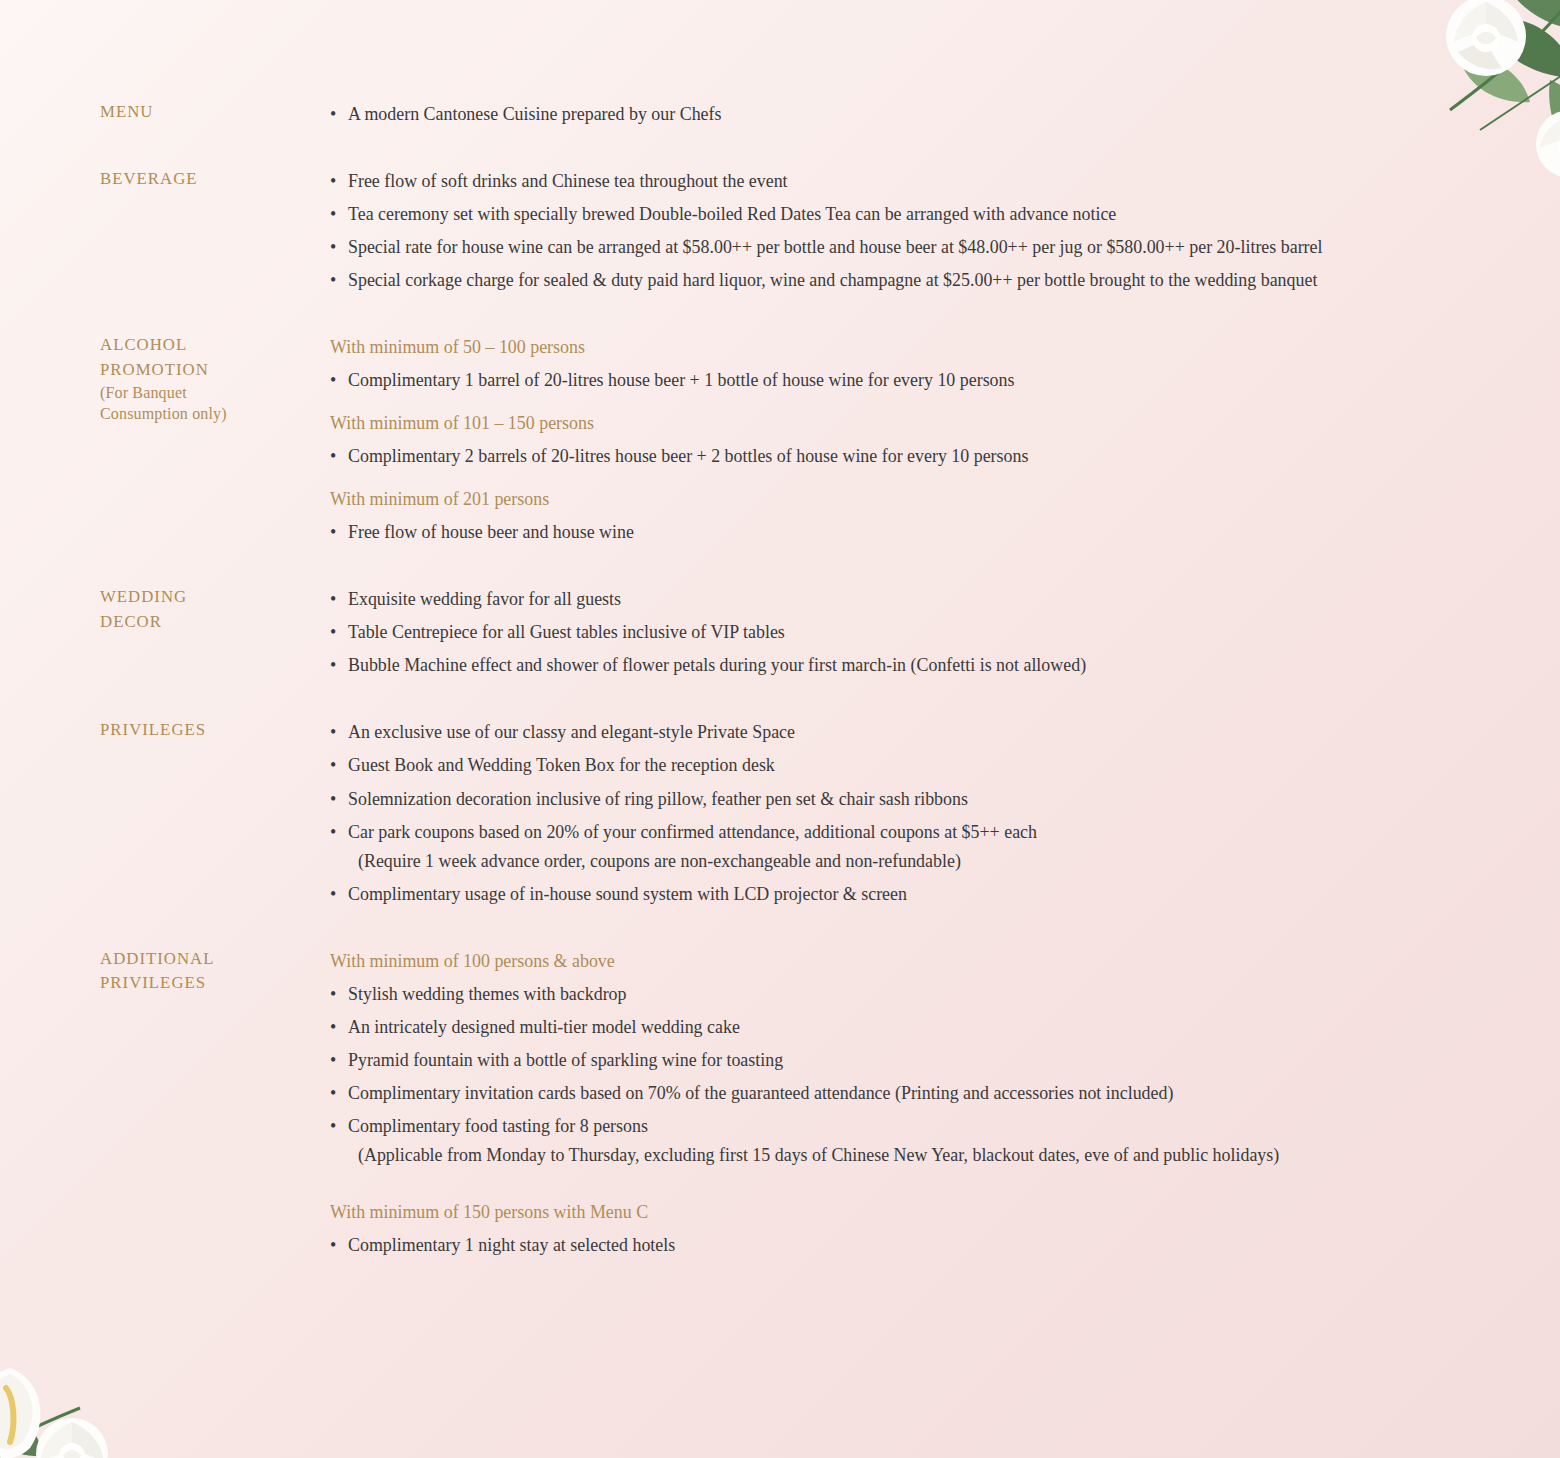| Menu | A modern Cantonese Cuisine prepared by our Chefs |
| Beverage | Free flow of soft drinks and Chinese tea throughout the event Tea ceremony set with specially brewed Double-boiled Red Dates Tea can be arranged with advance notice Special rate for house wine can be arranged at $58.00++ per bottle and house beer at $48.00++ per jug or $580.00++ per 20-litres barrel Special corkage charge for sealed & duty paid hard liquor, wine and champagne at $25.00++ per bottle brought to the wedding banquet |
| Alcohol Promotion (For Banquet Consumption only) | With minimum of 50 – 100 persons Complimentary 1 barrel of 20-litres house beer + 1 bottle of house wine for every 10 persons With minimum of 101 – 150 persons Complimentary 2 barrels of 20-litres house beer + 2 bottles of house wine for every 10 persons With minimum of 201 persons Free flow of house beer and house wine |
| Wedding Decor | Exquisite wedding favor for all guests Table Centrepiece for all Guest tables inclusive of VIP tables Bubble Machine effect and shower of flower petals during your first march-in (Confetti is not allowed) |
| Privileges | An exclusive use of our classy and elegant-style Private Space Guest Book and Wedding Token Box for the reception desk Solemnization decoration inclusive of ring pillow, feather pen set & chair sash ribbons Car park coupons based on 20% of your confirmed attendance, additional coupons at $5++ each (Require 1 week advance order, coupons are non-exchangeable and non-refundable) Complimentary usage of in-house sound system with LCD projector & screen |
| Additional Privileges | With minimum of 100 persons & above Stylish wedding themes with backdrop An intricately designed multi-tier model wedding cake Pyramid fountain with a bottle of sparkling wine for toasting Complimentary invitation cards based on 70% of the guaranteed attendance (Printing and accessories not included) Complimentary food tasting for 8 persons (Applicable from Monday to Thursday, excluding first 15 days of Chinese New Year, blackout dates, eve of and public holidays) With minimum of 150 persons with Menu C Complimentary 1 night stay at selected hotels |